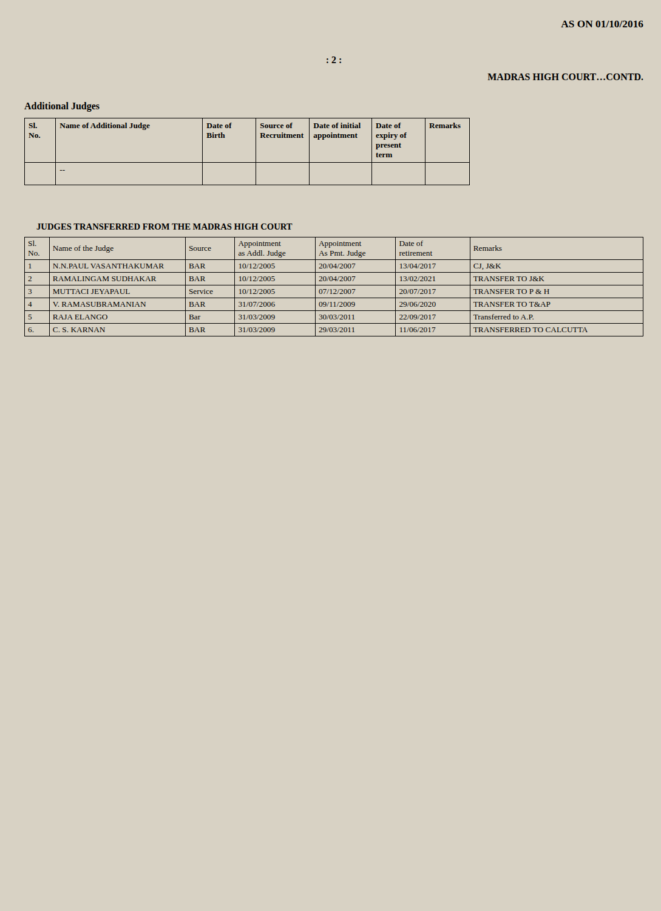AS ON 01/10/2016
: 2 :
MADRAS HIGH COURT…CONTD.
Additional Judges
| Sl. No. | Name of Additional Judge | Date of Birth | Source of Recruitment | Date of initial appointment | Date of expiry of present term | Remarks |
| --- | --- | --- | --- | --- | --- | --- |
| | -- | | | | | |
JUDGES TRANSFERRED FROM THE MADRAS HIGH COURT
| Sl. No. | Name of the Judge | Source | Appointment as Addl. Judge | Appointment As Pmt. Judge | Date of retirement | Remarks |
| --- | --- | --- | --- | --- | --- | --- |
| 1 | N.N.PAUL VASANTHAKUMAR | BAR | 10/12/2005 | 20/04/2007 | 13/04/2017 | CJ, J&K |
| 2 | RAMALINGAM SUDHAKAR | BAR | 10/12/2005 | 20/04/2007 | 13/02/2021 | TRANSFER TO J&K |
| 3 | MUTTACI JEYAPAUL | Service | 10/12/2005 | 07/12/2007 | 20/07/2017 | TRANSFER TO P & H |
| 4 | V. RAMASUBRAMANIAN | BAR | 31/07/2006 | 09/11/2009 | 29/06/2020 | TRANSFER TO T&AP |
| 5 | RAJA ELANGO | Bar | 31/03/2009 | 30/03/2011 | 22/09/2017 | Transferred to A.P. |
| 6. | C. S. KARNAN | BAR | 31/03/2009 | 29/03/2011 | 11/06/2017 | TRANSFERRED TO CALCUTTA |